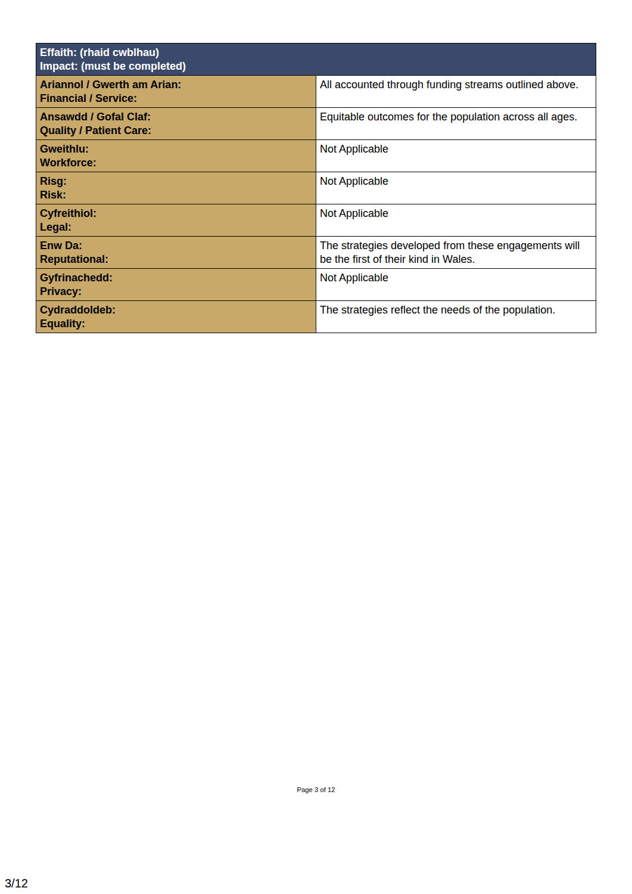| Effaith: (rhaid cwblhau) Impact: (must be completed) |
| Ariannol / Gwerth am Arian: Financial / Service: | All accounted through funding streams outlined above. |
| Ansawdd / Gofal Claf: Quality / Patient Care: | Equitable outcomes for the population across all ages. |
| Gweithlu: Workforce: | Not Applicable |
| Risg: Risk: | Not Applicable |
| Cyfreithiol: Legal: | Not Applicable |
| Enw Da: Reputational: | The strategies developed from these engagements will be the first of their kind in Wales. |
| Gyfrinachedd: Privacy: | Not Applicable |
| Cydraddoldeb: Equality: | The strategies reflect the needs of the population. |
Page 3 of 12
3/12